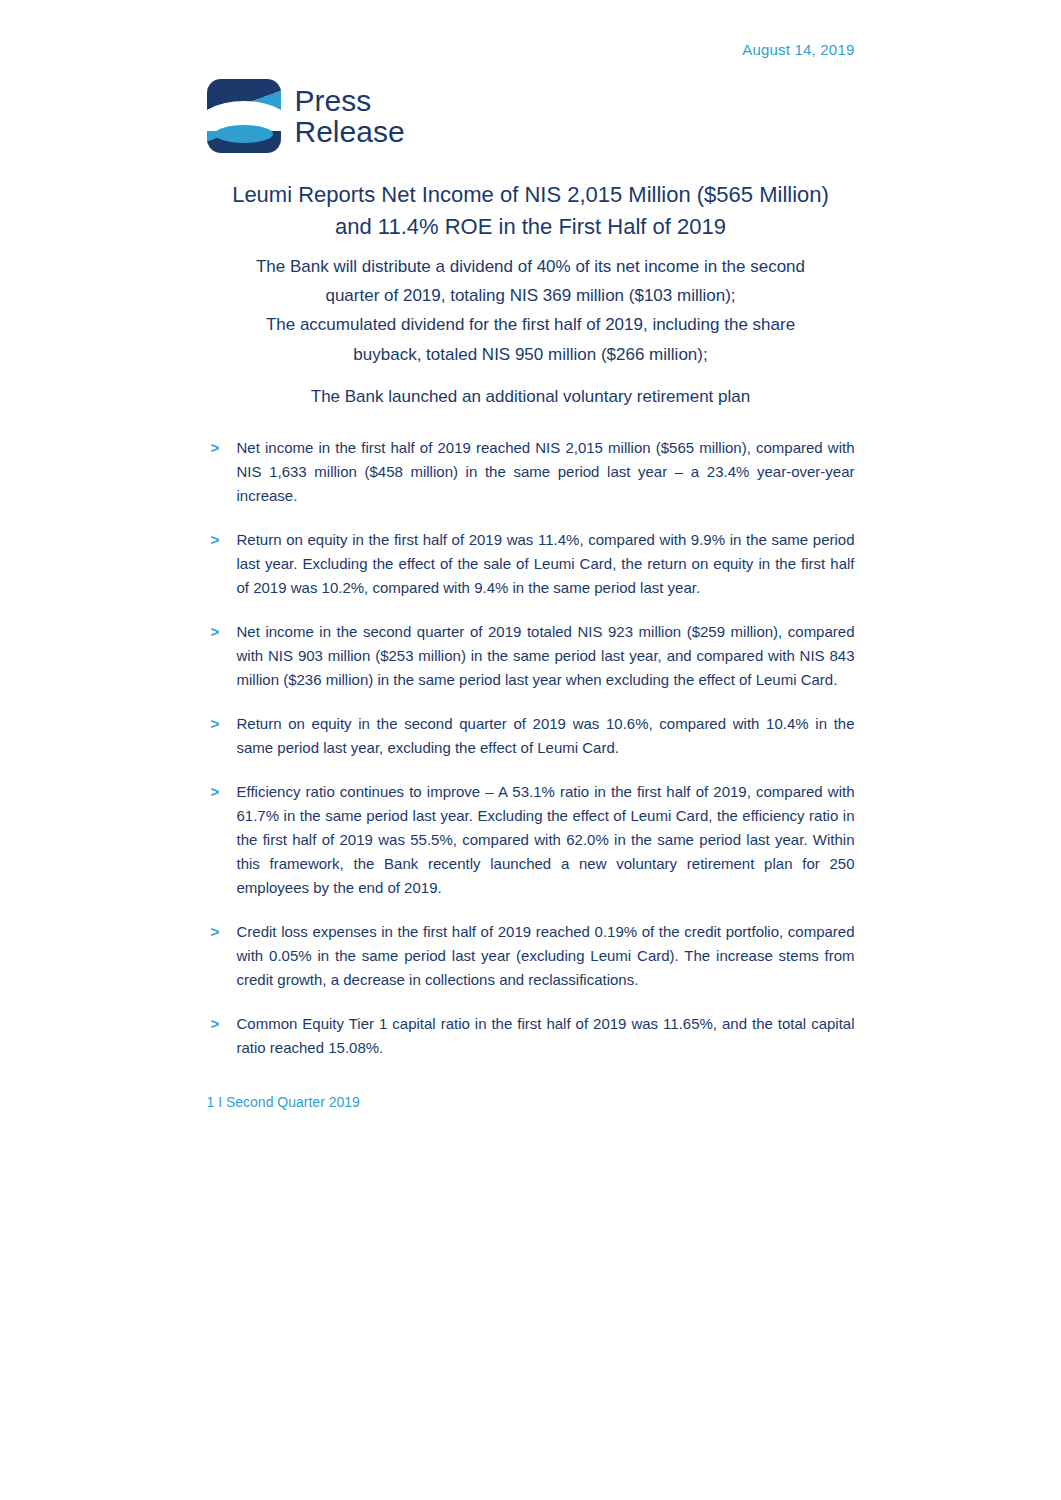August 14, 2019
Press
Release
Leumi Reports Net Income of NIS 2,015 Million ($565 Million)
and 11.4% ROE in the First Half of 2019
The Bank will distribute a dividend of 40% of its net income in the second
quarter of 2019, totaling NIS 369 million ($103 million);
The accumulated dividend for the first half of 2019, including the share
buyback, totaled NIS 950 million ($266 million);
The Bank launched an additional voluntary retirement plan
Net income in the first half of 2019 reached NIS 2,015 million ($565 million), compared with NIS 1,633 million ($458 million) in the same period last year – a 23.4% year-over-year increase.
Return on equity in the first half of 2019 was 11.4%, compared with 9.9% in the same period last year. Excluding the effect of the sale of Leumi Card, the return on equity in the first half of 2019 was 10.2%, compared with 9.4% in the same period last year.
Net income in the second quarter of 2019 totaled NIS 923 million ($259 million), compared with NIS 903 million ($253 million) in the same period last year, and compared with NIS 843 million ($236 million) in the same period last year when excluding the effect of Leumi Card.
Return on equity in the second quarter of 2019 was 10.6%, compared with 10.4% in the same period last year, excluding the effect of Leumi Card.
Efficiency ratio continues to improve – A 53.1% ratio in the first half of 2019, compared with 61.7% in the same period last year. Excluding the effect of Leumi Card, the efficiency ratio in the first half of 2019 was 55.5%, compared with 62.0% in the same period last year. Within this framework, the Bank recently launched a new voluntary retirement plan for 250 employees by the end of 2019.
Credit loss expenses in the first half of 2019 reached 0.19% of the credit portfolio, compared with 0.05% in the same period last year (excluding Leumi Card). The increase stems from credit growth, a decrease in collections and reclassifications.
Common Equity Tier 1 capital ratio in the first half of 2019 was 11.65%, and the total capital ratio reached 15.08%.
1 I Second Quarter 2019